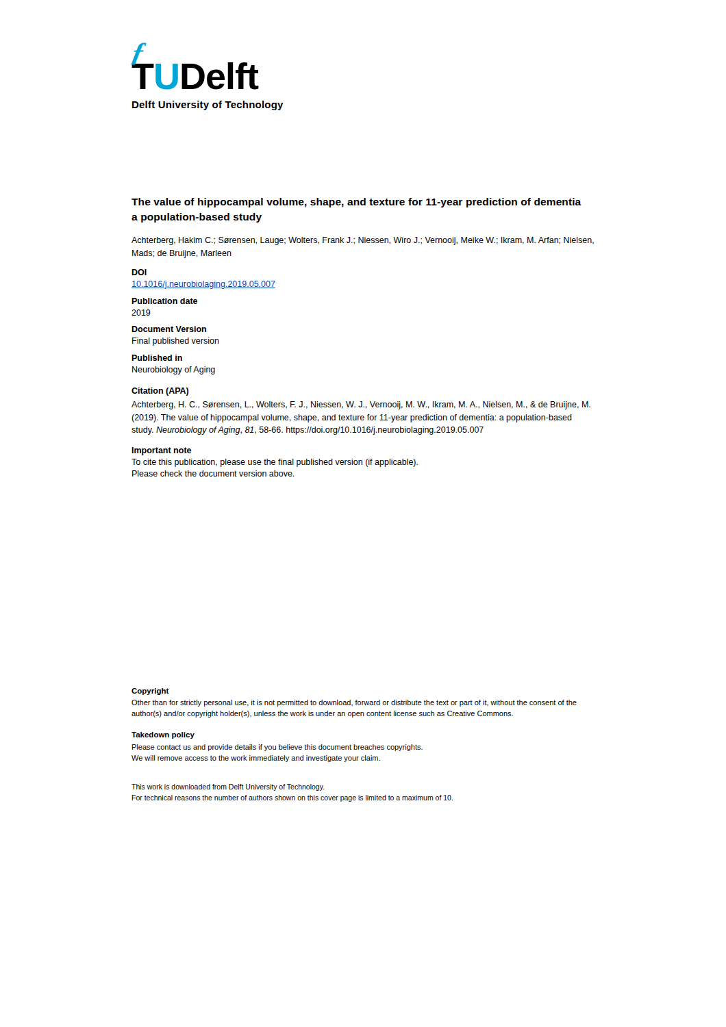ƒ
TUDelft
Delft University of Technology
The value of hippocampal volume, shape, and texture for 11-year prediction of dementia
a population-based study
Achterberg, Hakim C.; Sørensen, Lauge; Wolters, Frank J.; Niessen, Wiro J.; Vernooij, Meike W.; Ikram, M. Arfan; Nielsen, Mads; de Bruijne, Marleen
DOI
10.1016/j.neurobiolaging.2019.05.007
Publication date
2019
Document Version
Final published version
Published in
Neurobiology of Aging
Citation (APA)
Achterberg, H. C., Sørensen, L., Wolters, F. J., Niessen, W. J., Vernooij, M. W., Ikram, M. A., Nielsen, M., & de Bruijne, M. (2019). The value of hippocampal volume, shape, and texture for 11-year prediction of dementia: a population-based study. Neurobiology of Aging, 81, 58-66. https://doi.org/10.1016/j.neurobiolaging.2019.05.007
Important note
To cite this publication, please use the final published version (if applicable).
Please check the document version above.
Copyright
Other than for strictly personal use, it is not permitted to download, forward or distribute the text or part of it, without the consent of the author(s) and/or copyright holder(s), unless the work is under an open content license such as Creative Commons.
Takedown policy
Please contact us and provide details if you believe this document breaches copyrights.
We will remove access to the work immediately and investigate your claim.
This work is downloaded from Delft University of Technology.
For technical reasons the number of authors shown on this cover page is limited to a maximum of 10.